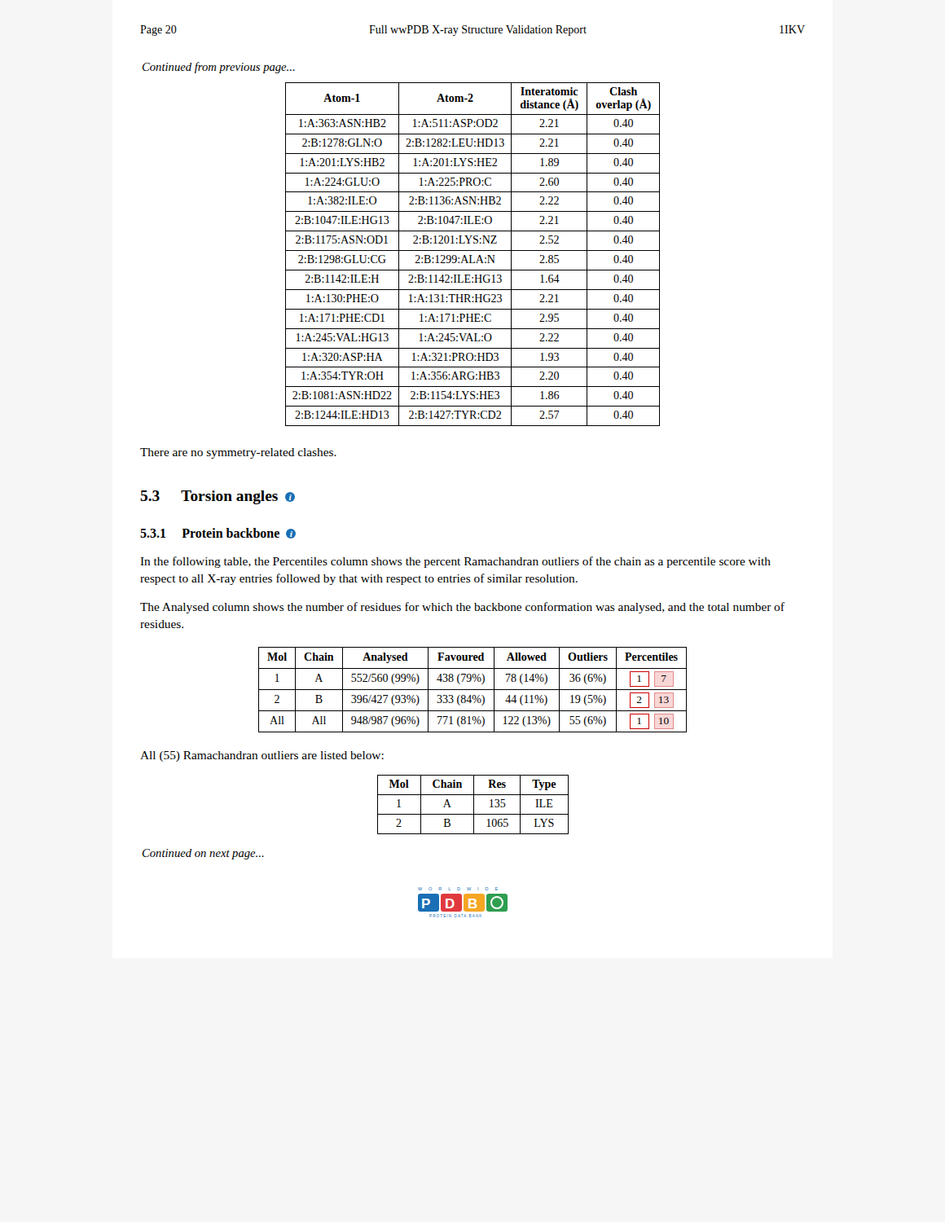Page 20
Full wwPDB X-ray Structure Validation Report
1IKV
Continued from previous page...
| Atom-1 | Atom-2 | Interatomic distance (Å) | Clash overlap (Å) |
| --- | --- | --- | --- |
| 1:A:363:ASN:HB2 | 1:A:511:ASP:OD2 | 2.21 | 0.40 |
| 2:B:1278:GLN:O | 2:B:1282:LEU:HD13 | 2.21 | 0.40 |
| 1:A:201:LYS:HB2 | 1:A:201:LYS:HE2 | 1.89 | 0.40 |
| 1:A:224:GLU:O | 1:A:225:PRO:C | 2.60 | 0.40 |
| 1:A:382:ILE:O | 2:B:1136:ASN:HB2 | 2.22 | 0.40 |
| 2:B:1047:ILE:HG13 | 2:B:1047:ILE:O | 2.21 | 0.40 |
| 2:B:1175:ASN:OD1 | 2:B:1201:LYS:NZ | 2.52 | 0.40 |
| 2:B:1298:GLU:CG | 2:B:1299:ALA:N | 2.85 | 0.40 |
| 2:B:1142:ILE:H | 2:B:1142:ILE:HG13 | 1.64 | 0.40 |
| 1:A:130:PHE:O | 1:A:131:THR:HG23 | 2.21 | 0.40 |
| 1:A:171:PHE:CD1 | 1:A:171:PHE:C | 2.95 | 0.40 |
| 1:A:245:VAL:HG13 | 1:A:245:VAL:O | 2.22 | 0.40 |
| 1:A:320:ASP:HA | 1:A:321:PRO:HD3 | 1.93 | 0.40 |
| 1:A:354:TYR:OH | 1:A:356:ARG:HB3 | 2.20 | 0.40 |
| 2:B:1081:ASN:HD22 | 2:B:1154:LYS:HE3 | 1.86 | 0.40 |
| 2:B:1244:ILE:HD13 | 2:B:1427:TYR:CD2 | 2.57 | 0.40 |
There are no symmetry-related clashes.
5.3 Torsion angles i
5.3.1 Protein backbone i
In the following table, the Percentiles column shows the percent Ramachandran outliers of the chain as a percentile score with respect to all X-ray entries followed by that with respect to entries of similar resolution.
The Analysed column shows the number of residues for which the backbone conformation was analysed, and the total number of residues.
| Mol | Chain | Analysed | Favoured | Allowed | Outliers | Percentiles |
| --- | --- | --- | --- | --- | --- | --- |
| 1 | A | 552/560 (99%) | 438 (79%) | 78 (14%) | 36 (6%) | 1 7 |
| 2 | B | 396/427 (93%) | 333 (84%) | 44 (11%) | 19 (5%) | 2 13 |
| All | All | 948/987 (96%) | 771 (81%) | 122 (13%) | 55 (6%) | 1 10 |
All (55) Ramachandran outliers are listed below:
| Mol | Chain | Res | Type |
| --- | --- | --- | --- |
| 1 | A | 135 | ILE |
| 2 | B | 1065 | LYS |
Continued on next page...
W O R L D W I D E P D B PROTEIN DATA BANK